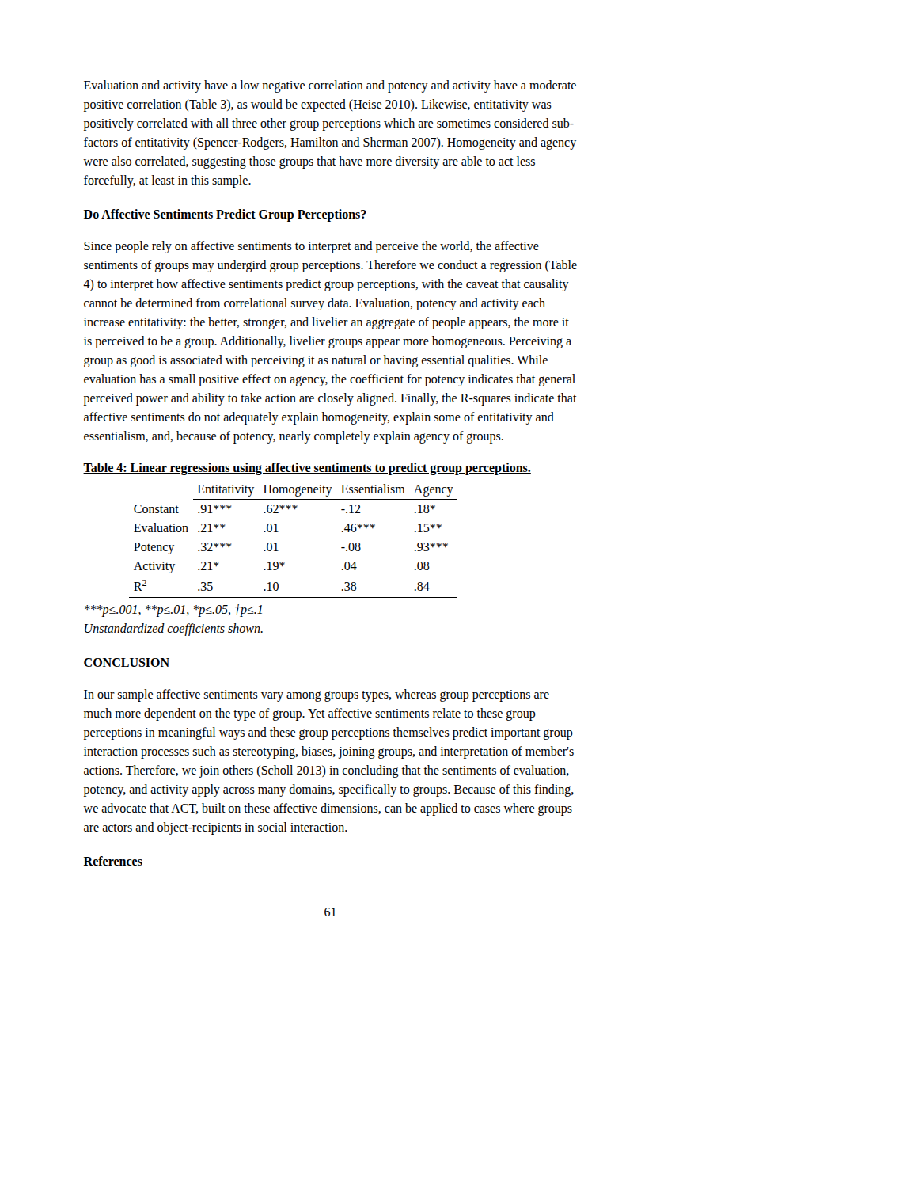Evaluation and activity have a low negative correlation and potency and activity have a moderate positive correlation (Table 3), as would be expected (Heise 2010). Likewise, entitativity was positively correlated with all three other group perceptions which are sometimes considered sub-factors of entitativity (Spencer-Rodgers, Hamilton and Sherman 2007). Homogeneity and agency were also correlated, suggesting those groups that have more diversity are able to act less forcefully, at least in this sample.
Do Affective Sentiments Predict Group Perceptions?
Since people rely on affective sentiments to interpret and perceive the world, the affective sentiments of groups may undergird group perceptions. Therefore we conduct a regression (Table 4) to interpret how affective sentiments predict group perceptions, with the caveat that causality cannot be determined from correlational survey data. Evaluation, potency and activity each increase entitativity: the better, stronger, and livelier an aggregate of people appears, the more it is perceived to be a group. Additionally, livelier groups appear more homogeneous. Perceiving a group as good is associated with perceiving it as natural or having essential qualities. While evaluation has a small positive effect on agency, the coefficient for potency indicates that general perceived power and ability to take action are closely aligned. Finally, the R-squares indicate that affective sentiments do not adequately explain homogeneity, explain some of entitativity and essentialism, and, because of potency, nearly completely explain agency of groups.
Table 4: Linear regressions using affective sentiments to predict group perceptions.
| | Entitativity | Homogeneity | Essentialism | Agency |
| --- | --- | --- | --- | --- |
| Constant | .91*** | .62*** | -.12 | .18* |
| Evaluation | .21** | .01 | .46*** | .15** |
| Potency | .32*** | .01 | -.08 | .93*** |
| Activity | .21* | .19* | .04 | .08 |
| R 2 | .35 | .10 | .38 | .84 |
***p≤.001, **p≤.01, *p≤.05, †p≤.1 Unstandardized coefficients shown.
CONCLUSION
In our sample affective sentiments vary among groups types, whereas group perceptions are much more dependent on the type of group. Yet affective sentiments relate to these group perceptions in meaningful ways and these group perceptions themselves predict important group interaction processes such as stereotyping, biases, joining groups, and interpretation of member's actions. Therefore, we join others (Scholl 2013) in concluding that the sentiments of evaluation, potency, and activity apply across many domains, specifically to groups. Because of this finding, we advocate that ACT, built on these affective dimensions, can be applied to cases where groups are actors and object-recipients in social interaction.
References
61